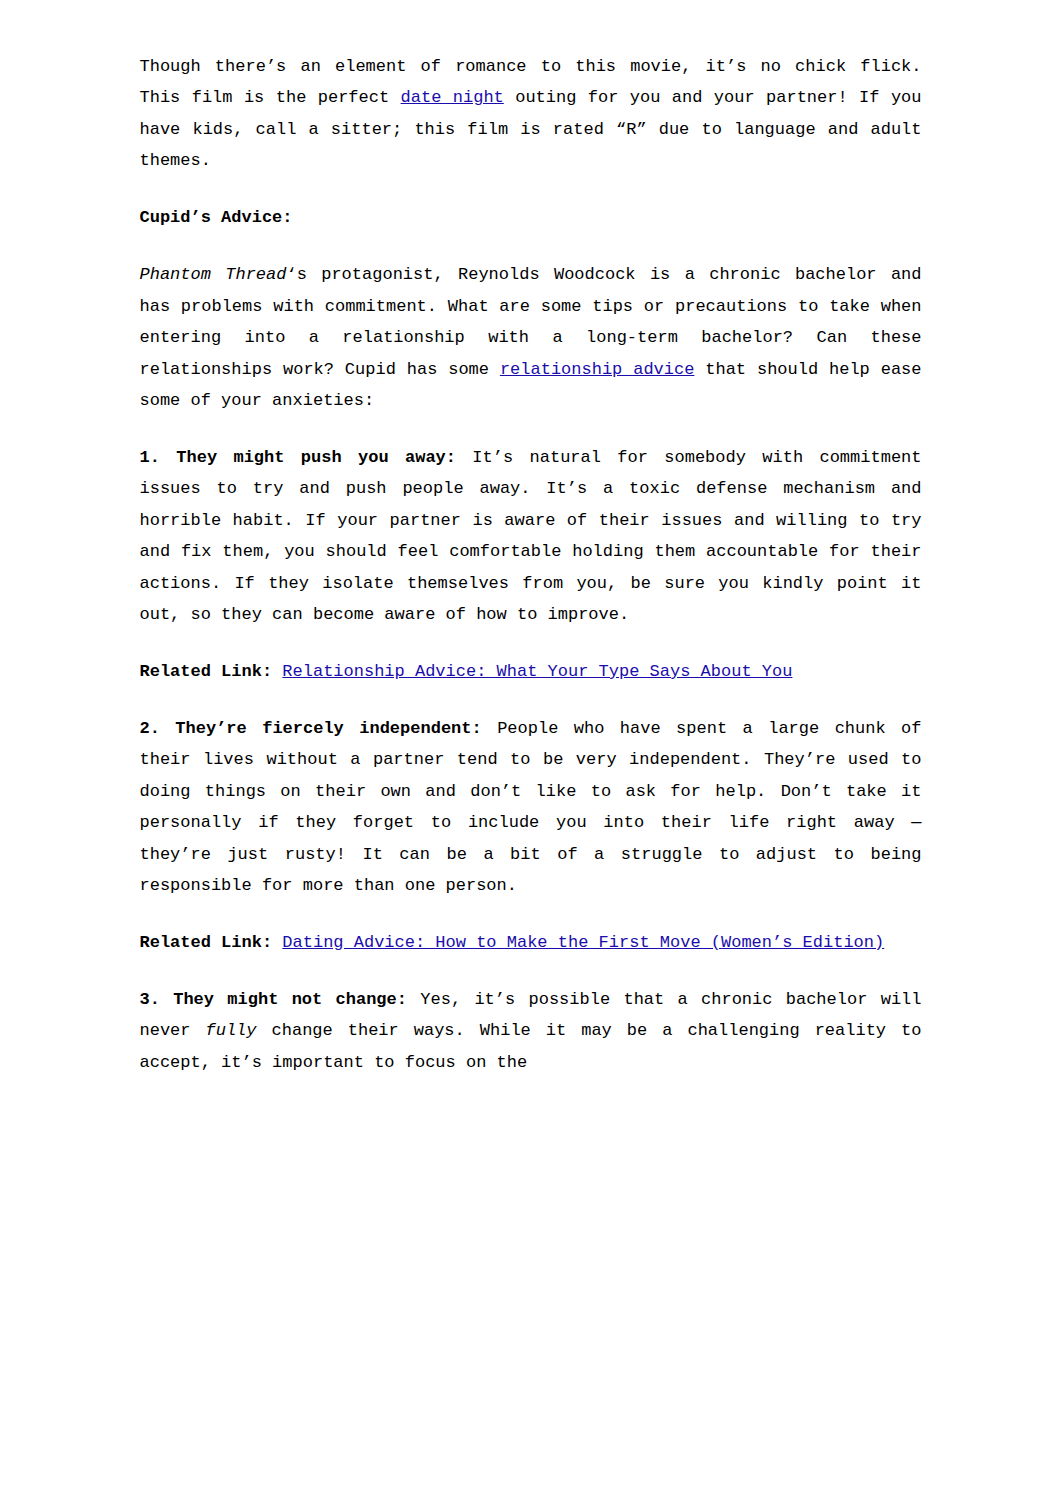Though there’s an element of romance to this movie, it’s no chick flick. This film is the perfect date night outing for you and your partner! If you have kids, call a sitter; this film is rated “R” due to language and adult themes.
Cupid’s Advice:
Phantom Thread‘s protagonist, Reynolds Woodcock is a chronic bachelor and has problems with commitment. What are some tips or precautions to take when entering into a relationship with a long-term bachelor? Can these relationships work? Cupid has some relationship advice that should help ease some of your anxieties:
1. They might push you away: It’s natural for somebody with commitment issues to try and push people away. It’s a toxic defense mechanism and horrible habit. If your partner is aware of their issues and willing to try and fix them, you should feel comfortable holding them accountable for their actions. If they isolate themselves from you, be sure you kindly point it out, so they can become aware of how to improve.
Related Link: Relationship Advice: What Your Type Says About You
2. They’re fiercely independent: People who have spent a large chunk of their lives without a partner tend to be very independent. They’re used to doing things on their own and don’t like to ask for help. Don’t take it personally if they forget to include you into their life right away — they’re just rusty! It can be a bit of a struggle to adjust to being responsible for more than one person.
Related Link: Dating Advice: How to Make the First Move (Women’s Edition)
3. They might not change: Yes, it’s possible that a chronic bachelor will never fully change their ways. While it may be a challenging reality to accept, it’s important to focus on the